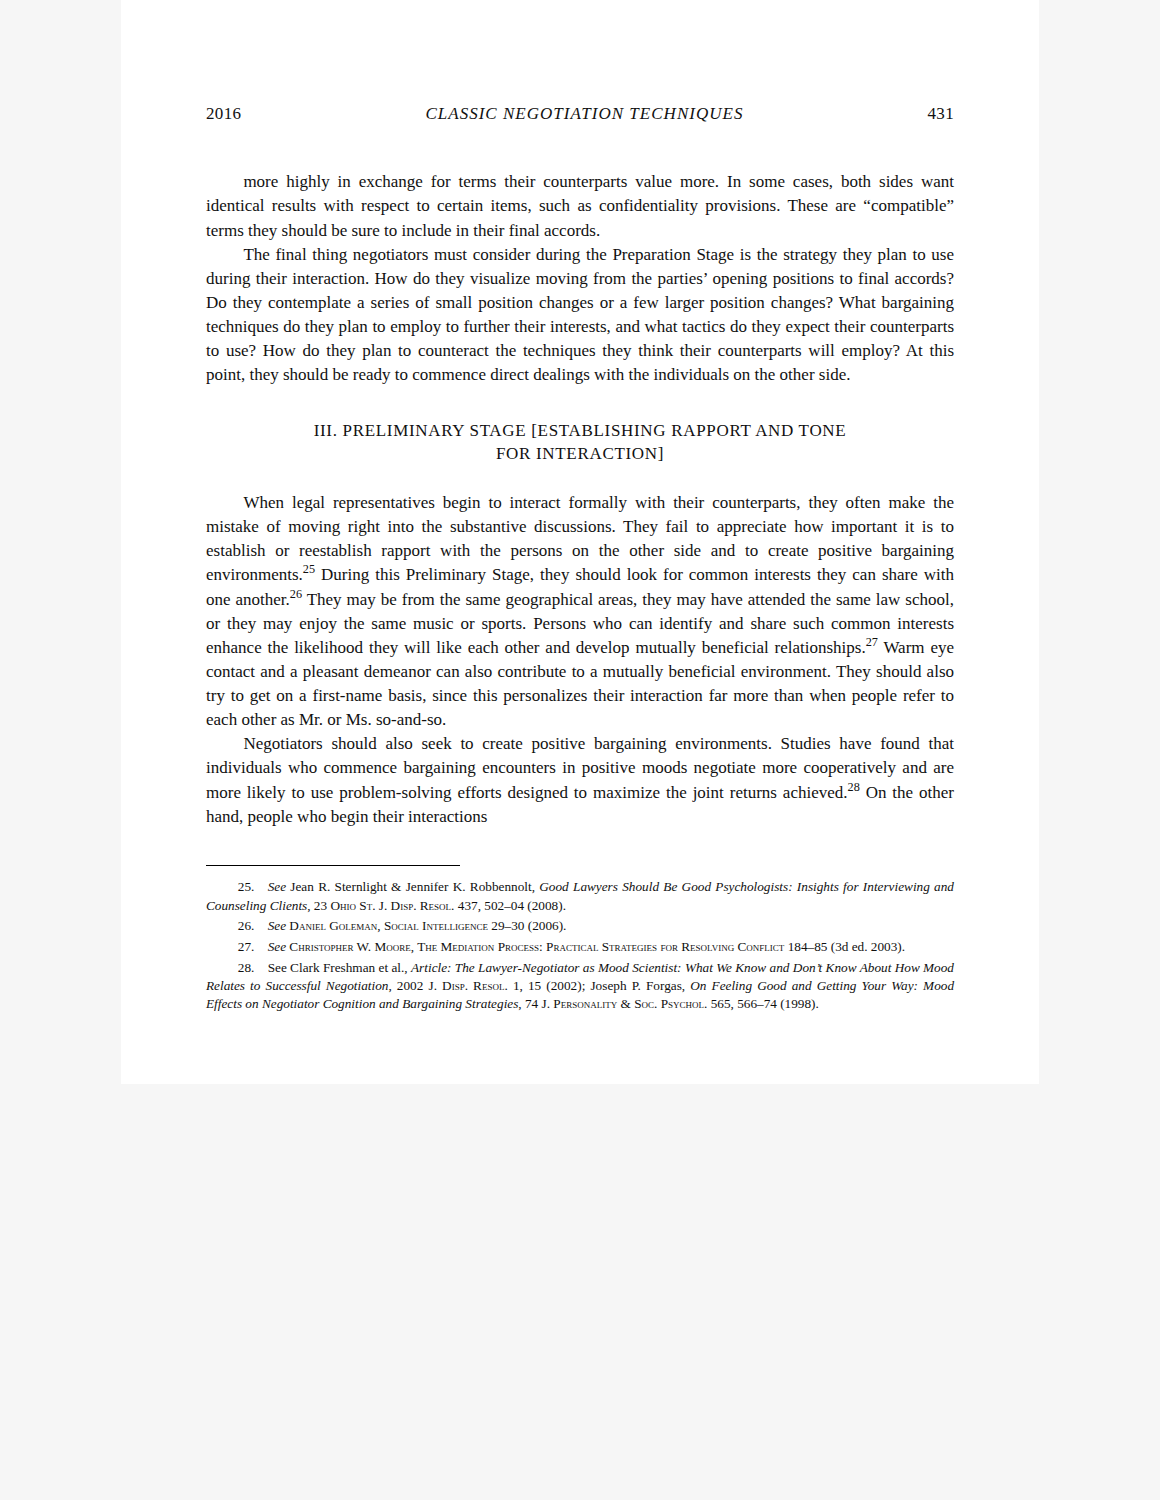2016 Classic Negotiation Techniques 431
more highly in exchange for terms their counterparts value more. In some cases, both sides want identical results with respect to certain items, such as confidentiality provisions. These are “compatible” terms they should be sure to include in their final accords.
The final thing negotiators must consider during the Preparation Stage is the strategy they plan to use during their interaction. How do they visualize moving from the parties’ opening positions to final accords? Do they contemplate a series of small position changes or a few larger position changes? What bargaining techniques do they plan to employ to further their interests, and what tactics do they expect their counterparts to use? How do they plan to counteract the techniques they think their counterparts will employ? At this point, they should be ready to commence direct dealings with the individuals on the other side.
III. Preliminary Stage [Establishing Rapport and Tone
for Interaction]
When legal representatives begin to interact formally with their counterparts, they often make the mistake of moving right into the substantive discussions. They fail to appreciate how important it is to establish or reestablish rapport with the persons on the other side and to create positive bargaining environments.25 During this Preliminary Stage, they should look for common interests they can share with one another.26 They may be from the same geographical areas, they may have attended the same law school, or they may enjoy the same music or sports. Persons who can identify and share such common interests enhance the likelihood they will like each other and develop mutually beneficial relationships.27 Warm eye contact and a pleasant demeanor can also contribute to a mutually beneficial environment. They should also try to get on a first-name basis, since this personalizes their interaction far more than when people refer to each other as Mr. or Ms. so-and-so.
Negotiators should also seek to create positive bargaining environments. Studies have found that individuals who commence bargaining encounters in positive moods negotiate more cooperatively and are more likely to use problem-solving efforts designed to maximize the joint returns achieved.28 On the other hand, people who begin their interactions
25. See Jean R. Sternlight & Jennifer K. Robbennolt, Good Lawyers Should Be Good Psychologists: Insights for Interviewing and Counseling Clients, 23 Ohio St. J. Disp. Resol. 437, 502–04 (2008).
26. See Daniel Goleman, Social Intelligence 29–30 (2006).
27. See Christopher W. Moore, The Mediation Process: Practical Strategies for Resolving Conflict 184–85 (3d ed. 2003).
28. See Clark Freshman et al., Article: The Lawyer-Negotiator as Mood Scientist: What We Know and Don’t Know About How Mood Relates to Successful Negotiation, 2002 J. Disp. Resol. 1, 15 (2002); Joseph P. Forgas, On Feeling Good and Getting Your Way: Mood Effects on Negotiator Cognition and Bargaining Strategies, 74 J. Personality & Soc. Psychol. 565, 566–74 (1998).